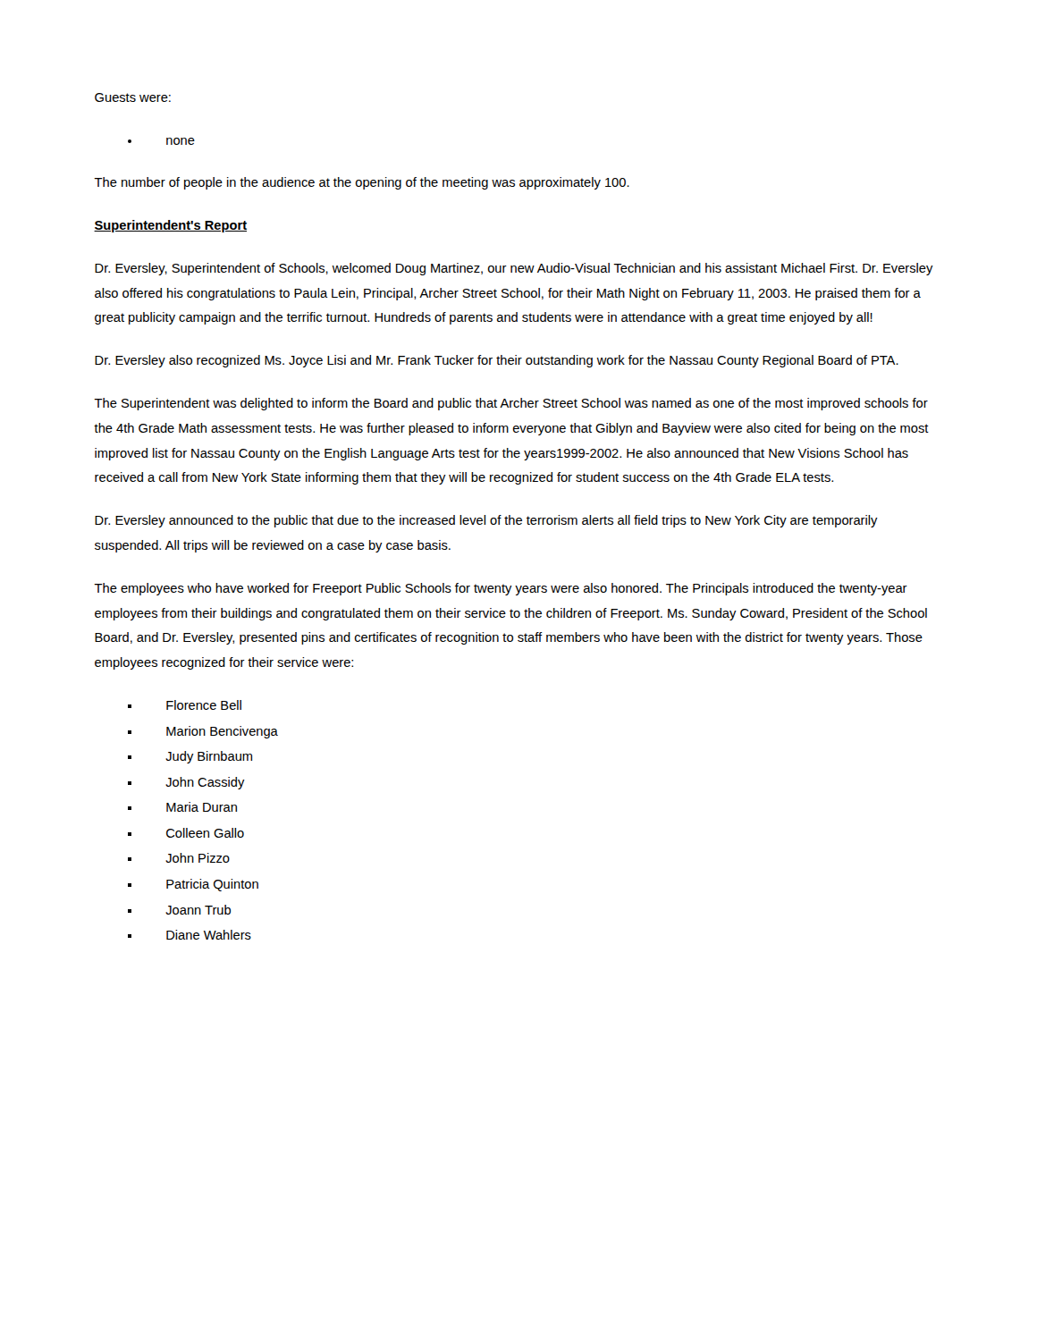Guests were:
none
The number of people in the audience at the opening of the meeting was approximately 100.
Superintendent's Report
Dr. Eversley, Superintendent of Schools, welcomed Doug Martinez, our new Audio-Visual Technician and his assistant Michael First. Dr. Eversley also offered his congratulations to Paula Lein, Principal, Archer Street School, for their Math Night on February 11, 2003. He praised them for a great publicity campaign and the terrific turnout. Hundreds of parents and students were in attendance with a great time enjoyed by all!
Dr. Eversley also recognized Ms. Joyce Lisi and Mr. Frank Tucker for their outstanding work for the Nassau County Regional Board of PTA.
The Superintendent was delighted to inform the Board and public that Archer Street School was named as one of the most improved schools for the 4th Grade Math assessment tests. He was further pleased to inform everyone that Giblyn and Bayview were also cited for being on the most improved list for Nassau County on the English Language Arts test for the years1999-2002. He also announced that New Visions School has received a call from New York State informing them that they will be recognized for student success on the 4th Grade ELA tests.
Dr. Eversley announced to the public that due to the increased level of the terrorism alerts all field trips to New York City are temporarily suspended. All trips will be reviewed on a case by case basis.
The employees who have worked for Freeport Public Schools for twenty years were also honored. The Principals introduced the twenty-year employees from their buildings and congratulated them on their service to the children of Freeport. Ms. Sunday Coward, President of the School Board, and Dr. Eversley, presented pins and certificates of recognition to staff members who have been with the district for twenty years. Those employees recognized for their service were:
Florence Bell
Marion Bencivenga
Judy Birnbaum
John Cassidy
Maria Duran
Colleen Gallo
John Pizzo
Patricia Quinton
Joann Trub
Diane Wahlers